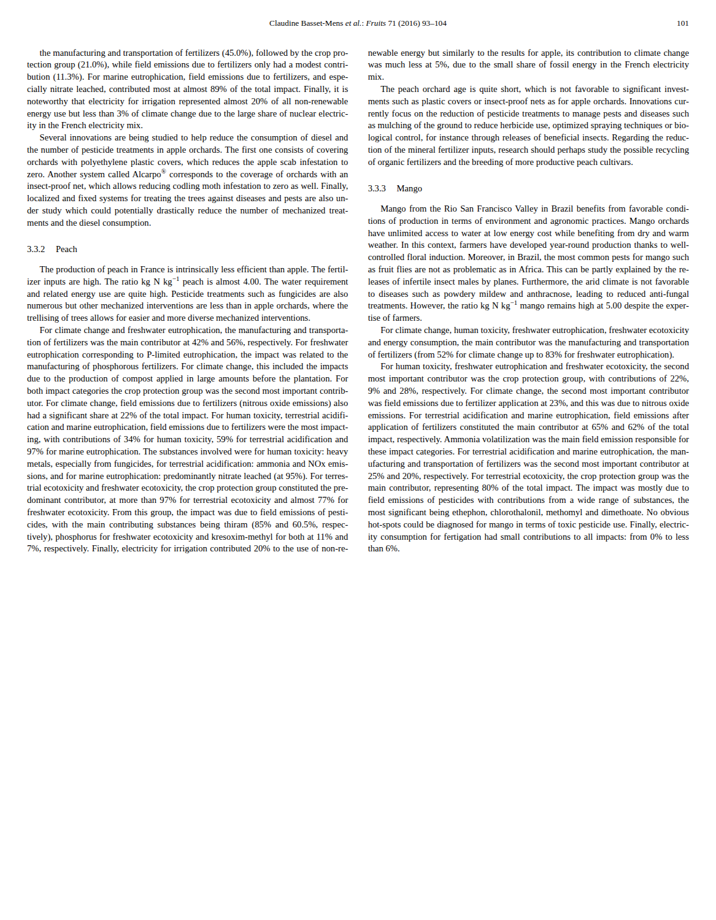Claudine Basset-Mens et al.: Fruits 71 (2016) 93–104 101
the manufacturing and transportation of fertilizers (45.0%), followed by the crop protection group (21.0%), while field emissions due to fertilizers only had a modest contribution (11.3%). For marine eutrophication, field emissions due to fertilizers, and especially nitrate leached, contributed most at almost 89% of the total impact. Finally, it is noteworthy that electricity for irrigation represented almost 20% of all non-renewable energy use but less than 3% of climate change due to the large share of nuclear electricity in the French electricity mix.
Several innovations are being studied to help reduce the consumption of diesel and the number of pesticide treatments in apple orchards. The first one consists of covering orchards with polyethylene plastic covers, which reduces the apple scab infestation to zero. Another system called Alcarpo® corresponds to the coverage of orchards with an insect-proof net, which allows reducing codling moth infestation to zero as well. Finally, localized and fixed systems for treating the trees against diseases and pests are also under study which could potentially drastically reduce the number of mechanized treatments and the diesel consumption.
3.3.2 Peach
The production of peach in France is intrinsically less efficient than apple. The fertilizer inputs are high. The ratio kg N kg−1 peach is almost 4.00. The water requirement and related energy use are quite high. Pesticide treatments such as fungicides are also numerous but other mechanized interventions are less than in apple orchards, where the trellising of trees allows for easier and more diverse mechanized interventions.
For climate change and freshwater eutrophication, the manufacturing and transportation of fertilizers was the main contributor at 42% and 56%, respectively. For freshwater eutrophication corresponding to P-limited eutrophication, the impact was related to the manufacturing of phosphorous fertilizers. For climate change, this included the impacts due to the production of compost applied in large amounts before the plantation. For both impact categories the crop protection group was the second most important contributor. For climate change, field emissions due to fertilizers (nitrous oxide emissions) also had a significant share at 22% of the total impact. For human toxicity, terrestrial acidification and marine eutrophication, field emissions due to fertilizers were the most impacting, with contributions of 34% for human toxicity, 59% for terrestrial acidification and 97% for marine eutrophication. The substances involved were for human toxicity: heavy metals, especially from fungicides, for terrestrial acidification: ammonia and NOx emissions, and for marine eutrophication: predominantly nitrate leached (at 95%). For terrestrial ecotoxicity and freshwater ecotoxicity, the crop protection group constituted the predominant contributor, at more than 97% for terrestrial ecotoxicity and almost 77% for freshwater ecotoxicity. From this group, the impact was due to field emissions of pesticides, with the main contributing substances being thiram (85% and 60.5%, respectively), phosphorus for freshwater ecotoxicity and kresoxim-methyl for both at 11% and 7%, respectively. Finally, electricity for irrigation contributed 20% to the use of non-renewable energy but similarly to the results for apple, its contribution to climate change was much less at 5%, due to the small share of fossil energy in the French electricity mix.
The peach orchard age is quite short, which is not favorable to significant investments such as plastic covers or insect-proof nets as for apple orchards. Innovations currently focus on the reduction of pesticide treatments to manage pests and diseases such as mulching of the ground to reduce herbicide use, optimized spraying techniques or biological control, for instance through releases of beneficial insects. Regarding the reduction of the mineral fertilizer inputs, research should perhaps study the possible recycling of organic fertilizers and the breeding of more productive peach cultivars.
3.3.3 Mango
Mango from the Rio San Francisco Valley in Brazil benefits from favorable conditions of production in terms of environment and agronomic practices. Mango orchards have unlimited access to water at low energy cost while benefiting from dry and warm weather. In this context, farmers have developed year-round production thanks to well-controlled floral induction. Moreover, in Brazil, the most common pests for mango such as fruit flies are not as problematic as in Africa. This can be partly explained by the releases of infertile insect males by planes. Furthermore, the arid climate is not favorable to diseases such as powdery mildew and anthracnose, leading to reduced anti-fungal treatments. However, the ratio kg N kg−1 mango remains high at 5.00 despite the expertise of farmers.
For climate change, human toxicity, freshwater eutrophication, freshwater ecotoxicity and energy consumption, the main contributor was the manufacturing and transportation of fertilizers (from 52% for climate change up to 83% for freshwater eutrophication).
For human toxicity, freshwater eutrophication and freshwater ecotoxicity, the second most important contributor was the crop protection group, with contributions of 22%, 9% and 28%, respectively. For climate change, the second most important contributor was field emissions due to fertilizer application at 23%, and this was due to nitrous oxide emissions. For terrestrial acidification and marine eutrophication, field emissions after application of fertilizers constituted the main contributor at 65% and 62% of the total impact, respectively. Ammonia volatilization was the main field emission responsible for these impact categories. For terrestrial acidification and marine eutrophication, the manufacturing and transportation of fertilizers was the second most important contributor at 25% and 20%, respectively. For terrestrial ecotoxicity, the crop protection group was the main contributor, representing 80% of the total impact. The impact was mostly due to field emissions of pesticides with contributions from a wide range of substances, the most significant being ethephon, chlorothalonil, methomyl and dimethoate. No obvious hot-spots could be diagnosed for mango in terms of toxic pesticide use. Finally, electricity consumption for fertigation had small contributions to all impacts: from 0% to less than 6%.